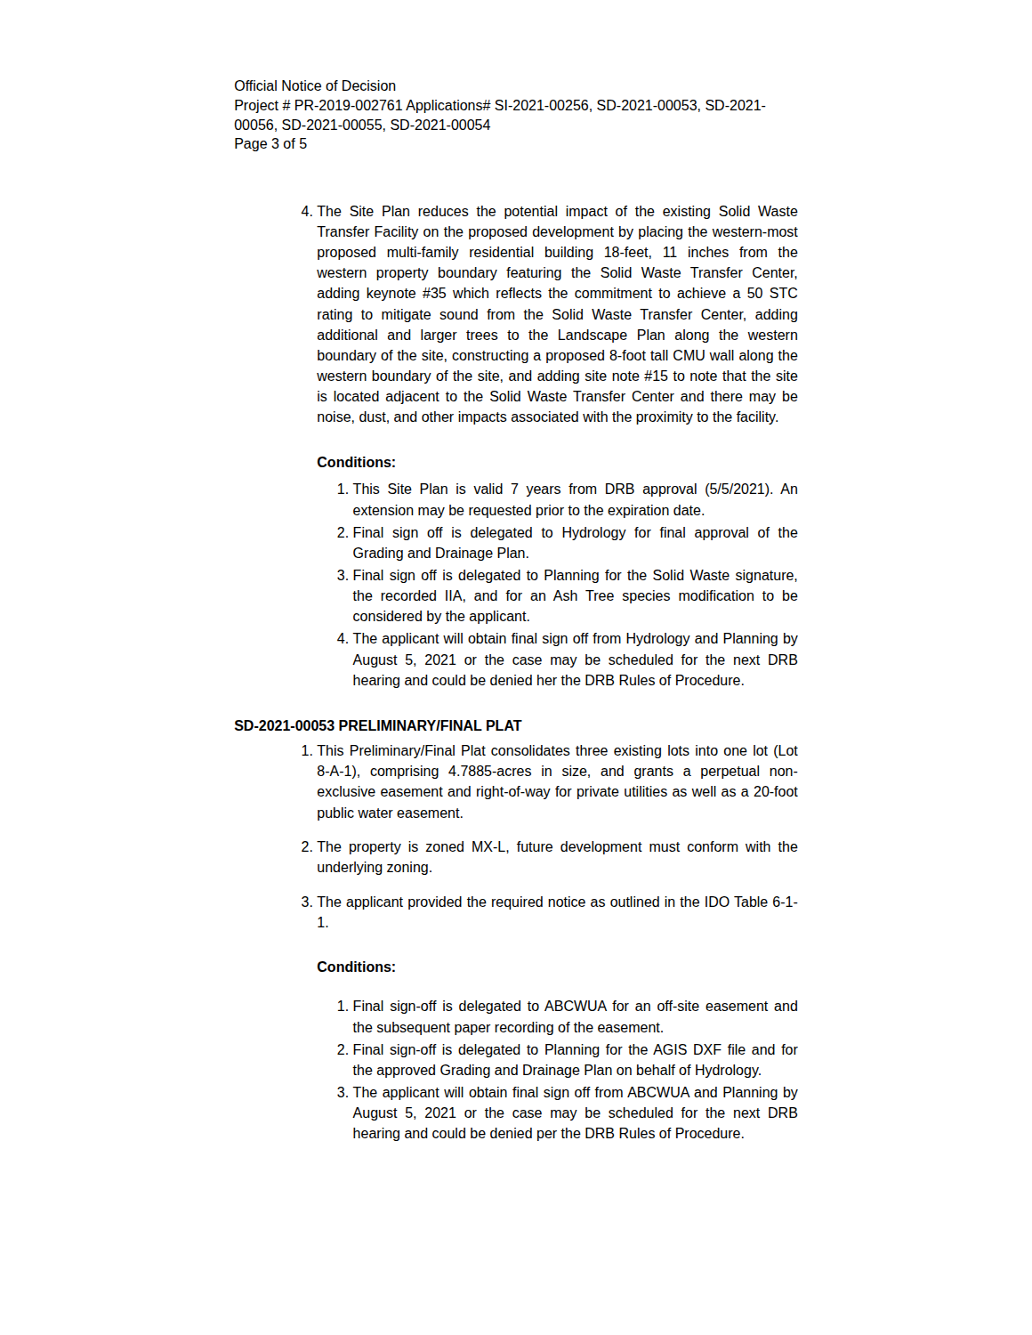Official Notice of Decision
Project # PR-2019-002761 Applications# SI-2021-00256, SD-2021-00053, SD-2021-00056, SD-2021-00055, SD-2021-00054
Page 3 of 5
The Site Plan reduces the potential impact of the existing Solid Waste Transfer Facility on the proposed development by placing the western-most proposed multi-family residential building 18-feet, 11 inches from the western property boundary featuring the Solid Waste Transfer Center, adding keynote #35 which reflects the commitment to achieve a 50 STC rating to mitigate sound from the Solid Waste Transfer Center, adding additional and larger trees to the Landscape Plan along the western boundary of the site, constructing a proposed 8-foot tall CMU wall along the western boundary of the site, and adding site note #15 to note that the site is located adjacent to the Solid Waste Transfer Center and there may be noise, dust, and other impacts associated with the proximity to the facility.
Conditions:
This Site Plan is valid 7 years from DRB approval (5/5/2021). An extension may be requested prior to the expiration date.
Final sign off is delegated to Hydrology for final approval of the Grading and Drainage Plan.
Final sign off is delegated to Planning for the Solid Waste signature, the recorded IIA, and for an Ash Tree species modification to be considered by the applicant.
The applicant will obtain final sign off from Hydrology and Planning by August 5, 2021 or the case may be scheduled for the next DRB hearing and could be denied her the DRB Rules of Procedure.
SD-2021-00053 PRELIMINARY/FINAL PLAT
This Preliminary/Final Plat consolidates three existing lots into one lot (Lot 8-A-1), comprising 4.7885-acres in size, and grants a perpetual non-exclusive easement and right-of-way for private utilities as well as a 20-foot public water easement.
The property is zoned MX-L, future development must conform with the underlying zoning.
The applicant provided the required notice as outlined in the IDO Table 6-1-1.
Conditions:
Final sign-off is delegated to ABCWUA for an off-site easement and the subsequent paper recording of the easement.
Final sign-off is delegated to Planning for the AGIS DXF file and for the approved Grading and Drainage Plan on behalf of Hydrology.
The applicant will obtain final sign off from ABCWUA and Planning by August 5, 2021 or the case may be scheduled for the next DRB hearing and could be denied per the DRB Rules of Procedure.